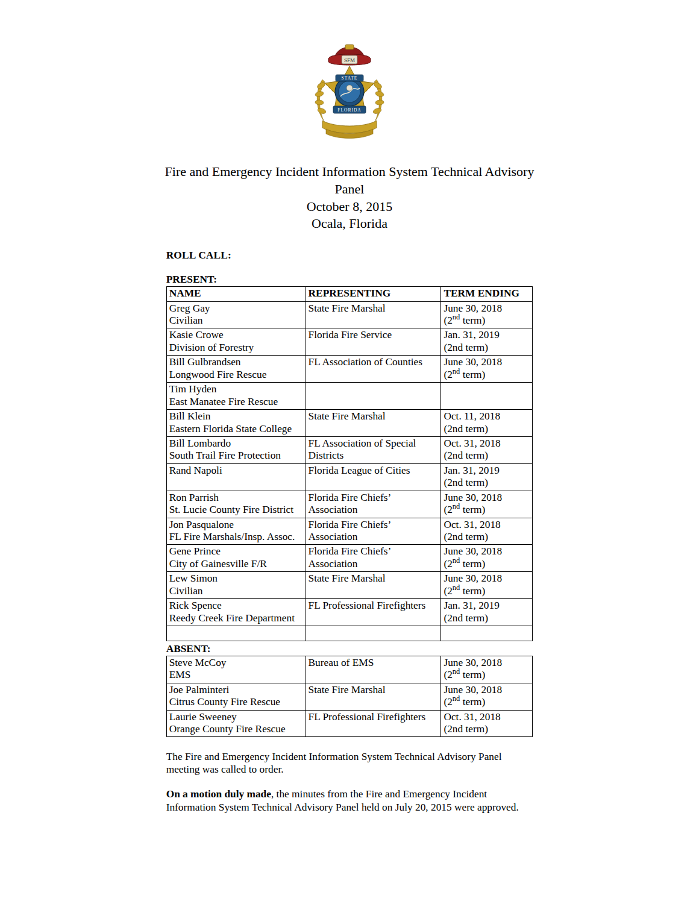SFM STATE FLORIDA
Fire and Emergency Incident Information System Technical Advisory Panel October 8, 2015 Ocala, Florida
ROLL CALL:
PRESENT:
| NAME | REPRESENTING | TERM ENDING |
| --- | --- | --- |
| Greg Gay Civilian | State Fire Marshal | June 30, 2018 (2 nd term) |
| Kasie Crowe Division of Forestry | Florida Fire Service | Jan. 31, 2019 (2nd term) |
| Bill Gulbrandsen Longwood Fire Rescue | FL Association of Counties | June 30, 2018 (2 nd term) |
| Tim Hyden East Manatee Fire Rescue | | |
| Bill Klein Eastern Florida State College | State Fire Marshal | Oct. 11, 2018 (2nd term) |
| Bill Lombardo South Trail Fire Protection | FL Association of Special Districts | Oct. 31, 2018 (2nd term) |
| Rand Napoli | Florida League of Cities | Jan. 31, 2019 (2nd term) |
| Ron Parrish St. Lucie County Fire District | Florida Fire Chiefs’ Association | June 30, 2018 (2 nd term) |
| Jon Pasqualone FL Fire Marshals/Insp. Assoc. | Florida Fire Chiefs’ Association | Oct. 31, 2018 (2nd term) |
| Gene Prince City of Gainesville F/R | Florida Fire Chiefs’ Association | June 30, 2018 (2 nd term) |
| Lew Simon Civilian | State Fire Marshal | June 30, 2018 (2 nd term) |
| Rick Spence Reedy Creek Fire Department | FL Professional Firefighters | Jan. 31, 2019 (2nd term) |
ABSENT:
| Steve McCoy EMS | Bureau of EMS | June 30, 2018 (2 nd term) |
| Joe Palminteri Citrus County Fire Rescue | State Fire Marshal | June 30, 2018 (2 nd term) |
| Laurie Sweeney Orange County Fire Rescue | FL Professional Firefighters | Oct. 31, 2018 (2nd term) |
The Fire and Emergency Incident Information System Technical Advisory Panel meeting was called to order.
On a motion duly made, the minutes from the Fire and Emergency Incident Information System Technical Advisory Panel held on July 20, 2015 were approved.